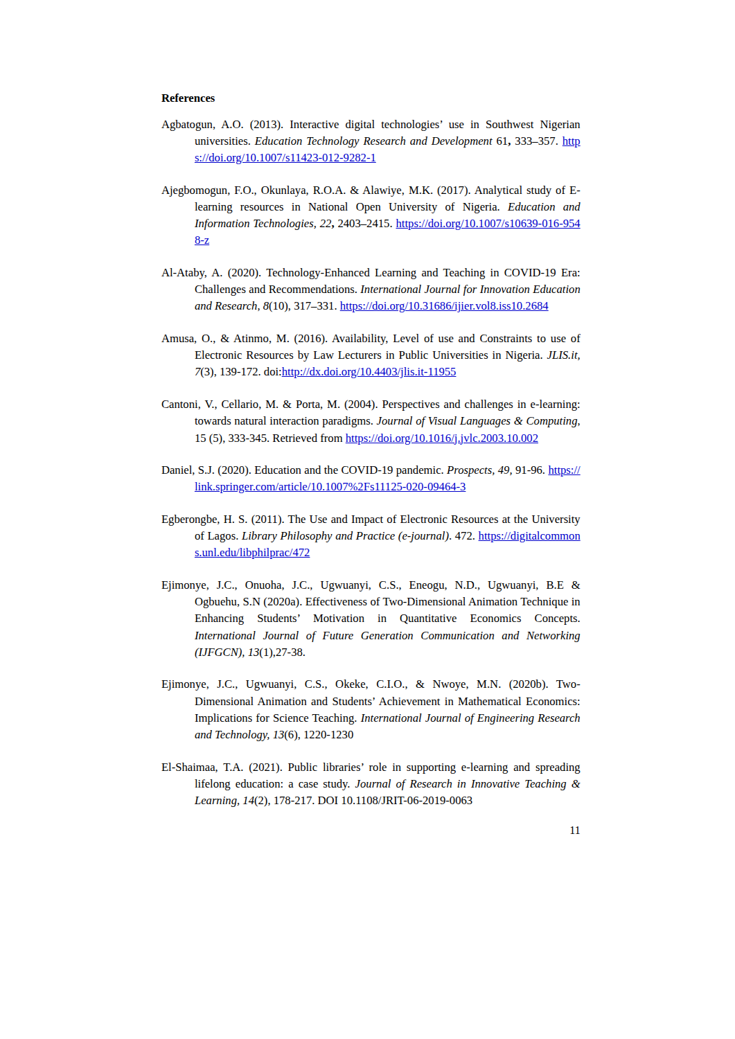References
Agbatogun, A.O. (2013). Interactive digital technologies’ use in Southwest Nigerian universities. Education Technology Research and Development 61, 333–357. https://doi.org/10.1007/s11423-012-9282-1
Ajegbomogun, F.O., Okunlaya, R.O.A. & Alawiye, M.K. (2017). Analytical study of E-learning resources in National Open University of Nigeria. Education and Information Technologies, 22, 2403–2415. https://doi.org/10.1007/s10639-016-9548-z
Al-Ataby, A. (2020). Technology-Enhanced Learning and Teaching in COVID-19 Era: Challenges and Recommendations. International Journal for Innovation Education and Research, 8(10), 317–331. https://doi.org/10.31686/ijier.vol8.iss10.2684
Amusa, O., & Atinmo, M. (2016). Availability, Level of use and Constraints to use of Electronic Resources by Law Lecturers in Public Universities in Nigeria. JLIS.it, 7(3), 139-172. doi:http://dx.doi.org/10.4403/jlis.it-11955
Cantoni, V., Cellario, M. & Porta, M. (2004). Perspectives and challenges in e-learning: towards natural interaction paradigms. Journal of Visual Languages & Computing, 15 (5), 333-345. Retrieved from https://doi.org/10.1016/j.jvlc.2003.10.002
Daniel, S.J. (2020). Education and the COVID-19 pandemic. Prospects, 49, 91-96. https://link.springer.com/article/10.1007%2Fs11125-020-09464-3
Egberongbe, H. S. (2011). The Use and Impact of Electronic Resources at the University of Lagos. Library Philosophy and Practice (e-journal). 472. https://digitalcommons.unl.edu/libphilprac/472
Ejimonye, J.C., Onuoha, J.C., Ugwuanyi, C.S., Eneogu, N.D., Ugwuanyi, B.E & Ogbuehu, S.N (2020a). Effectiveness of Two-Dimensional Animation Technique in Enhancing Students’ Motivation in Quantitative Economics Concepts. International Journal of Future Generation Communication and Networking (IJFGCN), 13(1),27-38.
Ejimonye, J.C., Ugwuanyi, C.S., Okeke, C.I.O., & Nwoye, M.N. (2020b). Two-Dimensional Animation and Students’ Achievement in Mathematical Economics: Implications for Science Teaching. International Journal of Engineering Research and Technology, 13(6), 1220-1230
El-Shaimaa, T.A. (2021). Public libraries’ role in supporting e-learning and spreading lifelong education: a case study. Journal of Research in Innovative Teaching & Learning, 14(2), 178-217. DOI 10.1108/JRIT-06-2019-0063
11